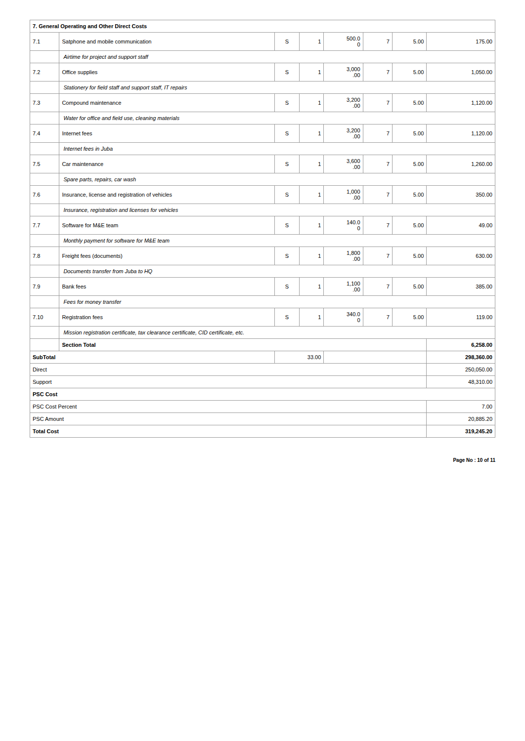| 7. General Operating and Other Direct Costs |
| 7.1 | Satphone and mobile communication | S | 1 | 500.0 0 | 7 | 5.00 | 175.00 |
| | Airtime for project and support staff |
| 7.2 | Office supplies | S | 1 | 3,000 .00 | 7 | 5.00 | 1,050.00 |
| | Stationery for field staff and support staff, IT repairs |
| 7.3 | Compound maintenance | S | 1 | 3,200 .00 | 7 | 5.00 | 1,120.00 |
| | Water for office and field use, cleaning materials |
| 7.4 | Internet fees | S | 1 | 3,200 .00 | 7 | 5.00 | 1,120.00 |
| | Internet fees in Juba |
| 7.5 | Car maintenance | S | 1 | 3,600 .00 | 7 | 5.00 | 1,260.00 |
| | Spare parts, repairs, car wash |
| 7.6 | Insurance, license and registration of vehicles | S | 1 | 1,000 .00 | 7 | 5.00 | 350.00 |
| | Insurance, registration and licenses for vehicles |
| 7.7 | Software for M&E team | S | 1 | 140.0 0 | 7 | 5.00 | 49.00 |
| | Monthly payment for software for M&E team |
| 7.8 | Freight fees (documents) | S | 1 | 1,800 .00 | 7 | 5.00 | 630.00 |
| | Documents transfer from Juba to HQ |
| 7.9 | Bank fees | S | 1 | 1,100 .00 | 7 | 5.00 | 385.00 |
| | Fees for money transfer |
| 7.10 | Registration fees | S | 1 | 340.0 0 | 7 | 5.00 | 119.00 |
| | Mission registration certificate, tax clearance certificate, CID certificate, etc. |
| | Section Total | 6,258.00 |
| SubTotal | 33.00 | | 298,360.00 |
| Direct | 250,050.00 |
| Support | 48,310.00 |
| PSC Cost |
| PSC Cost Percent | 7.00 |
| PSC Amount | 20,885.20 |
| Total Cost | 319,245.20 |
Page No : 10 of 11